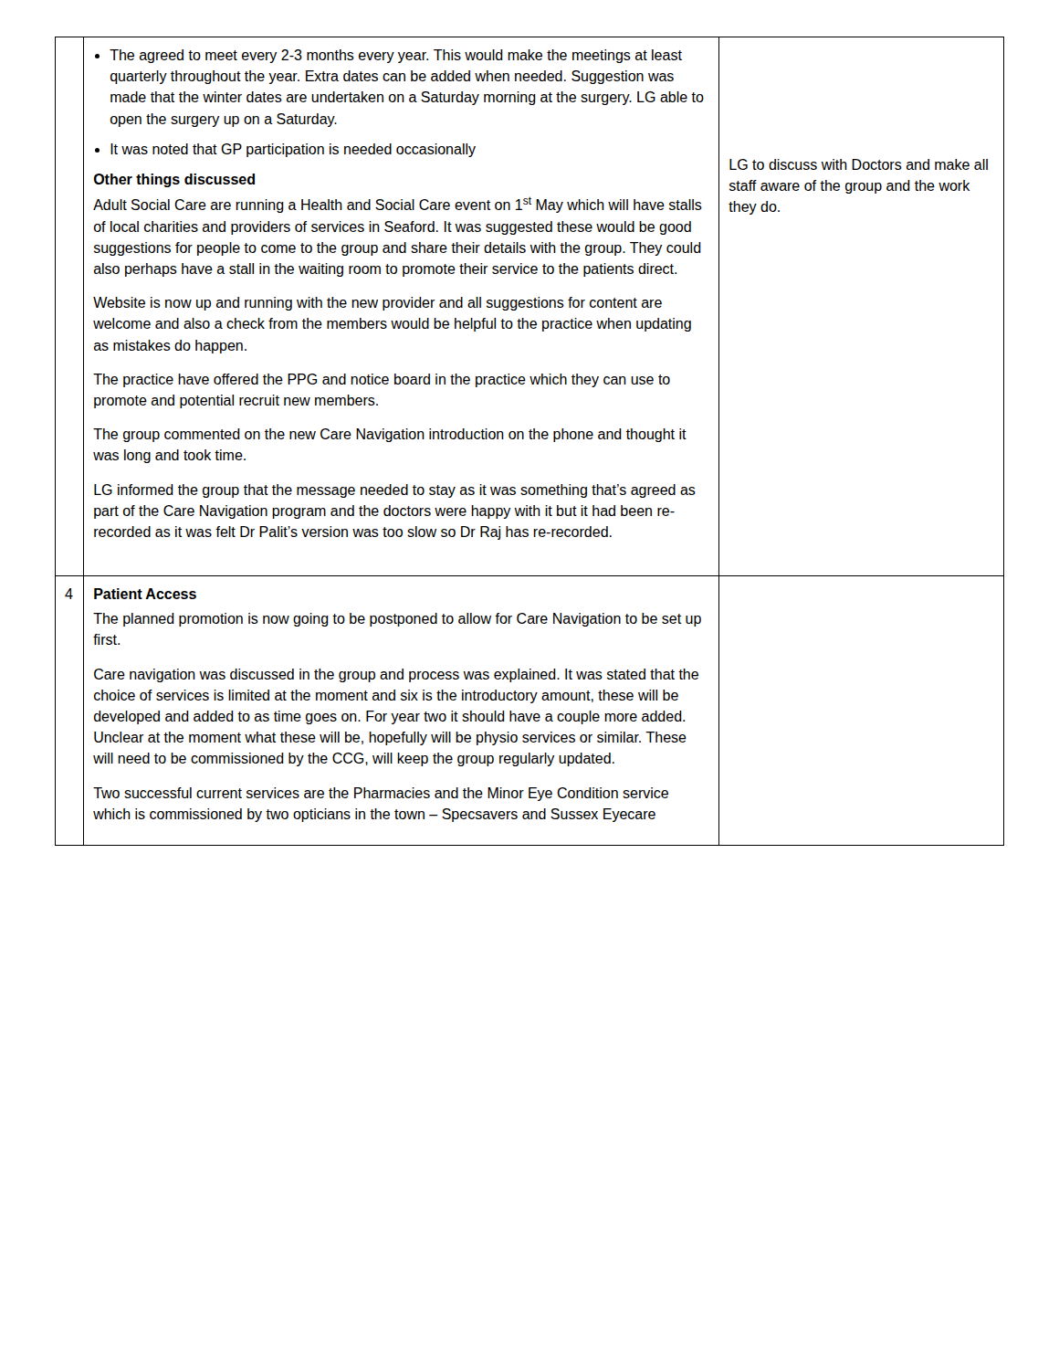| | The agreed to meet every 2-3 months every year. This would make the meetings at least quarterly throughout the year. Extra dates can be added when needed. Suggestion was made that the winter dates are undertaken on a Saturday morning at the surgery. LG able to open the surgery up on a Saturday. It was noted that GP participation is needed occasionally Other things discussed Adult Social Care are running a Health and Social Care event on 1 st May which will have stalls of local charities and providers of services in Seaford. It was suggested these would be good suggestions for people to come to the group and share their details with the group. They could also perhaps have a stall in the waiting room to promote their service to the patients direct. Website is now up and running with the new provider and all suggestions for content are welcome and also a check from the members would be helpful to the practice when updating as mistakes do happen. The practice have offered the PPG and notice board in the practice which they can use to promote and potential recruit new members. The group commented on the new Care Navigation introduction on the phone and thought it was long and took time. LG informed the group that the message needed to stay as it was something that’s agreed as part of the Care Navigation program and the doctors were happy with it but it had been re-recorded as it was felt Dr Palit’s version was too slow so Dr Raj has re-recorded. | LG to discuss with Doctors and make all staff aware of the group and the work they do. |
| 4 | Patient Access The planned promotion is now going to be postponed to allow for Care Navigation to be set up first. Care navigation was discussed in the group and process was explained. It was stated that the choice of services is limited at the moment and six is the introductory amount, these will be developed and added to as time goes on. For year two it should have a couple more added. Unclear at the moment what these will be, hopefully will be physio services or similar. These will need to be commissioned by the CCG, will keep the group regularly updated. Two successful current services are the Pharmacies and the Minor Eye Condition service which is commissioned by two opticians in the town – Specsavers and Sussex Eyecare | |